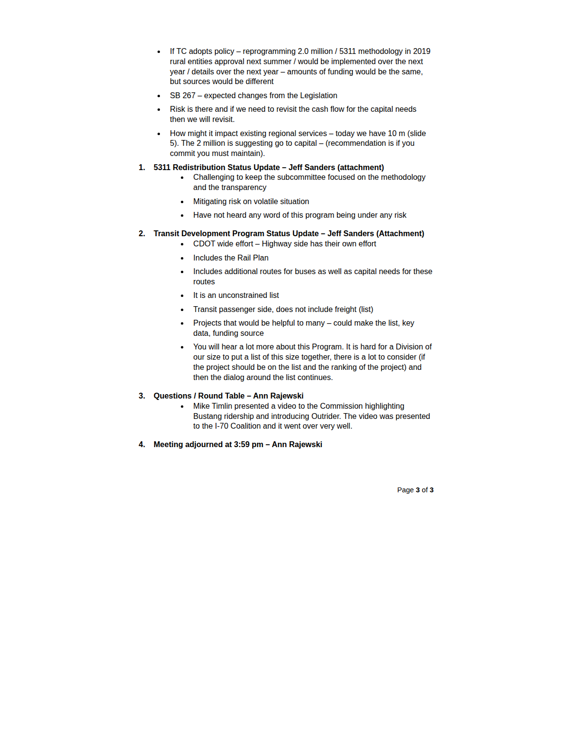If TC adopts policy – reprogramming 2.0 million / 5311 methodology in 2019 rural entities approval next summer / would be implemented over the next year / details over the next year – amounts of funding would be the same, but sources would be different
SB 267 – expected changes from the Legislation
Risk is there and if we need to revisit the cash flow for the capital needs then we will revisit.
How might it impact existing regional services – today we have 10 m (slide 5). The 2 million is suggesting go to capital – (recommendation is if you commit you must maintain).
5311 Redistribution Status Update – Jeff Sanders (attachment)
Challenging to keep the subcommittee focused on the methodology and the transparency
Mitigating risk on volatile situation
Have not heard any word of this program being under any risk
Transit Development Program Status Update – Jeff Sanders (Attachment)
CDOT wide effort – Highway side has their own effort
Includes the Rail Plan
Includes additional routes for buses as well as capital needs for these routes
It is an unconstrained list
Transit passenger side, does not include freight (list)
Projects that would be helpful to many – could make the list, key data, funding source
You will hear a lot more about this Program. It is hard for a Division of our size to put a list of this size together, there is a lot to consider (if the project should be on the list and the ranking of the project) and then the dialog around the list continues.
Questions / Round Table – Ann Rajewski
Mike Timlin presented a video to the Commission highlighting Bustang ridership and introducing Outrider. The video was presented to the I-70 Coalition and it went over very well.
Meeting adjourned at 3:59 pm – Ann Rajewski
Page 3 of 3